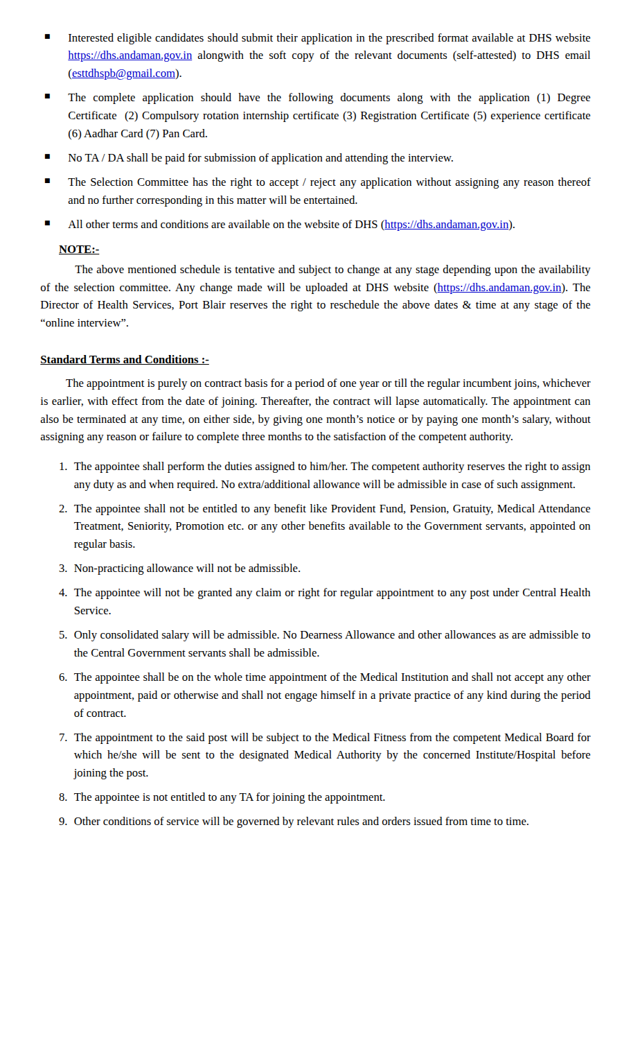Interested eligible candidates should submit their application in the prescribed format available at DHS website https://dhs.andaman.gov.in alongwith the soft copy of the relevant documents (self-attested) to DHS email (esttdhspb@gmail.com).
The complete application should have the following documents along with the application (1) Degree Certificate (2) Compulsory rotation internship certificate (3) Registration Certificate (5) experience certificate (6) Aadhar Card (7) Pan Card.
No TA / DA shall be paid for submission of application and attending the interview.
The Selection Committee has the right to accept / reject any application without assigning any reason thereof and no further corresponding in this matter will be entertained.
All other terms and conditions are available on the website of DHS (https://dhs.andaman.gov.in).
NOTE:-
The above mentioned schedule is tentative and subject to change at any stage depending upon the availability of the selection committee. Any change made will be uploaded at DHS website (https://dhs.andaman.gov.in). The Director of Health Services, Port Blair reserves the right to reschedule the above dates & time at any stage of the “online interview”.
Standard Terms and Conditions :-
The appointment is purely on contract basis for a period of one year or till the regular incumbent joins, whichever is earlier, with effect from the date of joining. Thereafter, the contract will lapse automatically. The appointment can also be terminated at any time, on either side, by giving one month’s notice or by paying one month’s salary, without assigning any reason or failure to complete three months to the satisfaction of the competent authority.
The appointee shall perform the duties assigned to him/her. The competent authority reserves the right to assign any duty as and when required. No extra/additional allowance will be admissible in case of such assignment.
The appointee shall not be entitled to any benefit like Provident Fund, Pension, Gratuity, Medical Attendance Treatment, Seniority, Promotion etc. or any other benefits available to the Government servants, appointed on regular basis.
Non-practicing allowance will not be admissible.
The appointee will not be granted any claim or right for regular appointment to any post under Central Health Service.
Only consolidated salary will be admissible. No Dearness Allowance and other allowances as are admissible to the Central Government servants shall be admissible.
The appointee shall be on the whole time appointment of the Medical Institution and shall not accept any other appointment, paid or otherwise and shall not engage himself in a private practice of any kind during the period of contract.
The appointment to the said post will be subject to the Medical Fitness from the competent Medical Board for which he/she will be sent to the designated Medical Authority by the concerned Institute/Hospital before joining the post.
The appointee is not entitled to any TA for joining the appointment.
Other conditions of service will be governed by relevant rules and orders issued from time to time.